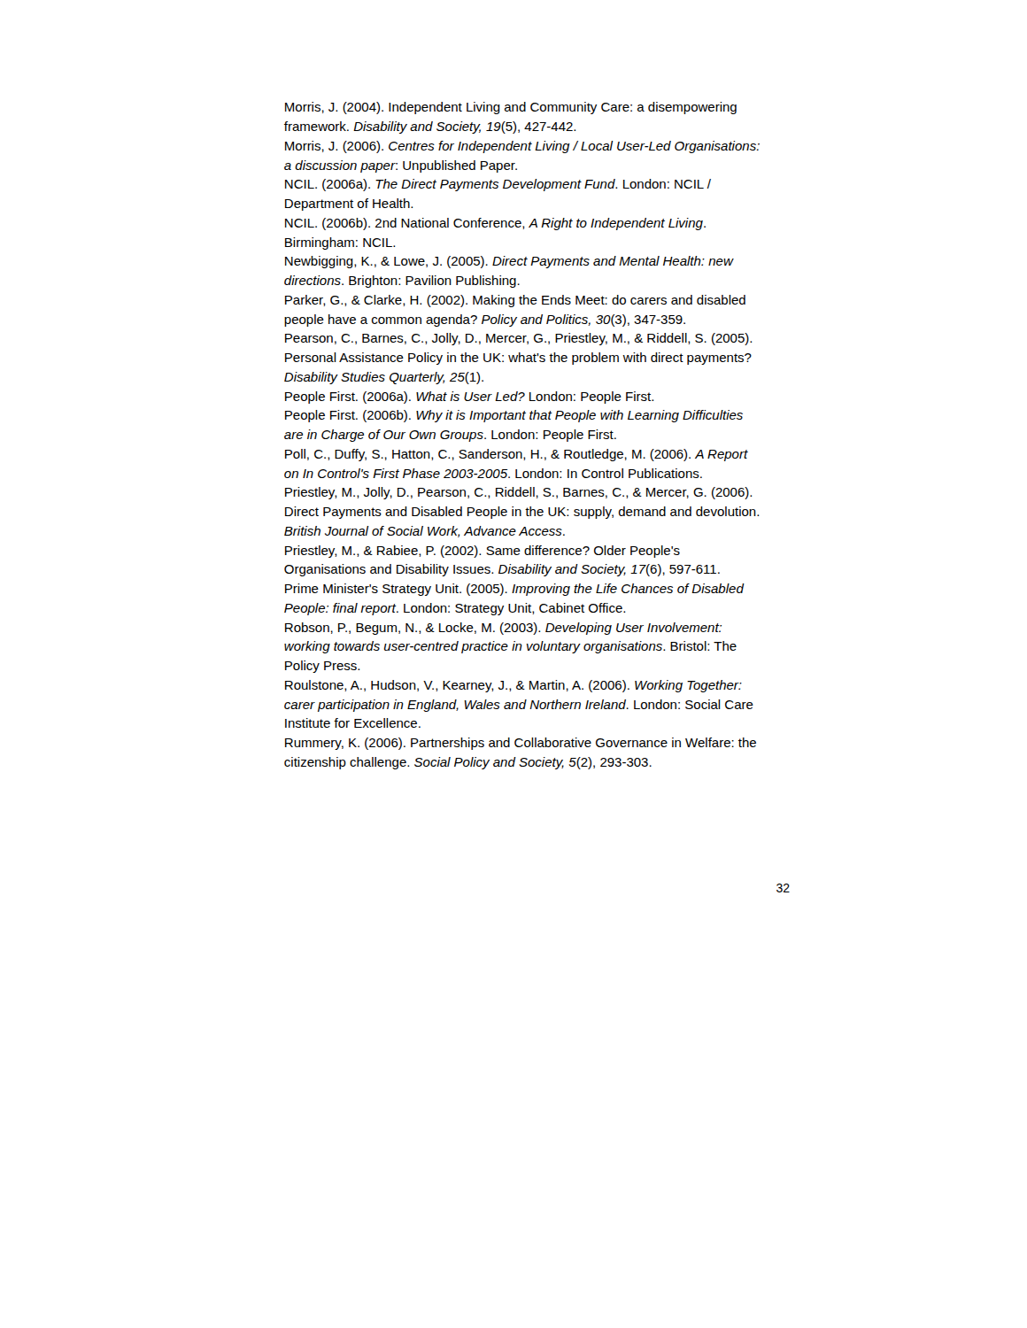Morris, J. (2004). Independent Living and Community Care: a disempowering framework. Disability and Society, 19(5), 427-442.
Morris, J. (2006). Centres for Independent Living / Local User-Led Organisations: a discussion paper: Unpublished Paper.
NCIL. (2006a). The Direct Payments Development Fund. London: NCIL / Department of Health.
NCIL. (2006b). 2nd National Conference, A Right to Independent Living. Birmingham: NCIL.
Newbigging, K., & Lowe, J. (2005). Direct Payments and Mental Health: new directions. Brighton: Pavilion Publishing.
Parker, G., & Clarke, H. (2002). Making the Ends Meet: do carers and disabled people have a common agenda? Policy and Politics, 30(3), 347-359.
Pearson, C., Barnes, C., Jolly, D., Mercer, G., Priestley, M., & Riddell, S. (2005). Personal Assistance Policy in the UK: what's the problem with direct payments? Disability Studies Quarterly, 25(1).
People First. (2006a). What is User Led? London: People First.
People First. (2006b). Why it is Important that People with Learning Difficulties are in Charge of Our Own Groups. London: People First.
Poll, C., Duffy, S., Hatton, C., Sanderson, H., & Routledge, M. (2006). A Report on In Control's First Phase 2003-2005. London: In Control Publications.
Priestley, M., Jolly, D., Pearson, C., Riddell, S., Barnes, C., & Mercer, G. (2006). Direct Payments and Disabled People in the UK: supply, demand and devolution. British Journal of Social Work, Advance Access.
Priestley, M., & Rabiee, P. (2002). Same difference? Older People's Organisations and Disability Issues. Disability and Society, 17(6), 597-611.
Prime Minister's Strategy Unit. (2005). Improving the Life Chances of Disabled People: final report. London: Strategy Unit, Cabinet Office.
Robson, P., Begum, N., & Locke, M. (2003). Developing User Involvement: working towards user-centred practice in voluntary organisations. Bristol: The Policy Press.
Roulstone, A., Hudson, V., Kearney, J., & Martin, A. (2006). Working Together: carer participation in England, Wales and Northern Ireland. London: Social Care Institute for Excellence.
Rummery, K. (2006). Partnerships and Collaborative Governance in Welfare: the citizenship challenge. Social Policy and Society, 5(2), 293-303.
32